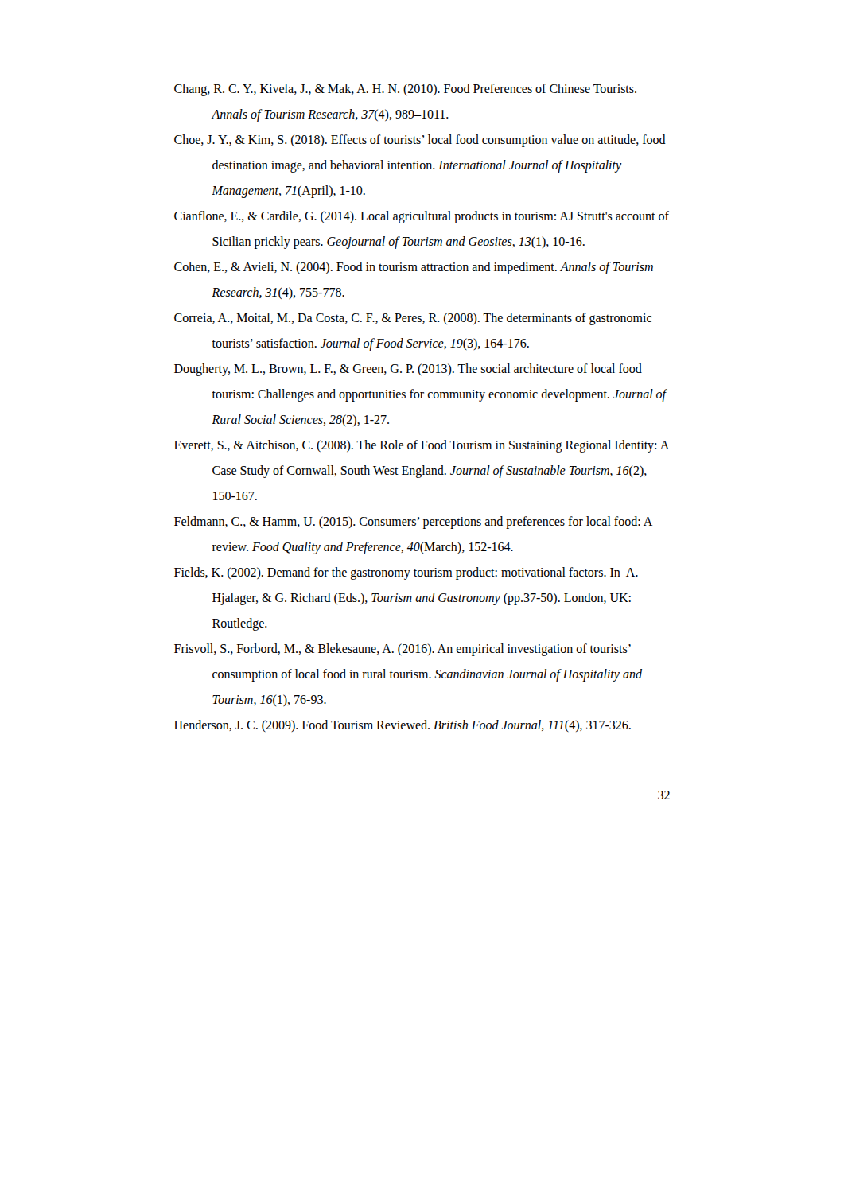Chang, R. C. Y., Kivela, J., & Mak, A. H. N. (2010). Food Preferences of Chinese Tourists. Annals of Tourism Research, 37(4), 989–1011.
Choe, J. Y., & Kim, S. (2018). Effects of tourists’ local food consumption value on attitude, food destination image, and behavioral intention. International Journal of Hospitality Management, 71(April), 1-10.
Cianflone, E., & Cardile, G. (2014). Local agricultural products in tourism: AJ Strutt's account of Sicilian prickly pears. Geojournal of Tourism and Geosites, 13(1), 10-16.
Cohen, E., & Avieli, N. (2004). Food in tourism attraction and impediment. Annals of Tourism Research, 31(4), 755-778.
Correia, A., Moital, M., Da Costa, C. F., & Peres, R. (2008). The determinants of gastronomic tourists’ satisfaction. Journal of Food Service, 19(3), 164-176.
Dougherty, M. L., Brown, L. F., & Green, G. P. (2013). The social architecture of local food tourism: Challenges and opportunities for community economic development. Journal of Rural Social Sciences, 28(2), 1-27.
Everett, S., & Aitchison, C. (2008). The Role of Food Tourism in Sustaining Regional Identity: A Case Study of Cornwall, South West England. Journal of Sustainable Tourism, 16(2), 150-167.
Feldmann, C., & Hamm, U. (2015). Consumers’ perceptions and preferences for local food: A review. Food Quality and Preference, 40(March), 152-164.
Fields, K. (2002). Demand for the gastronomy tourism product: motivational factors. In A. Hjalager, & G. Richard (Eds.), Tourism and Gastronomy (pp.37-50). London, UK: Routledge.
Frisvoll, S., Forbord, M., & Blekesaune, A. (2016). An empirical investigation of tourists’ consumption of local food in rural tourism. Scandinavian Journal of Hospitality and Tourism, 16(1), 76-93.
Henderson, J. C. (2009). Food Tourism Reviewed. British Food Journal, 111(4), 317-326.
32